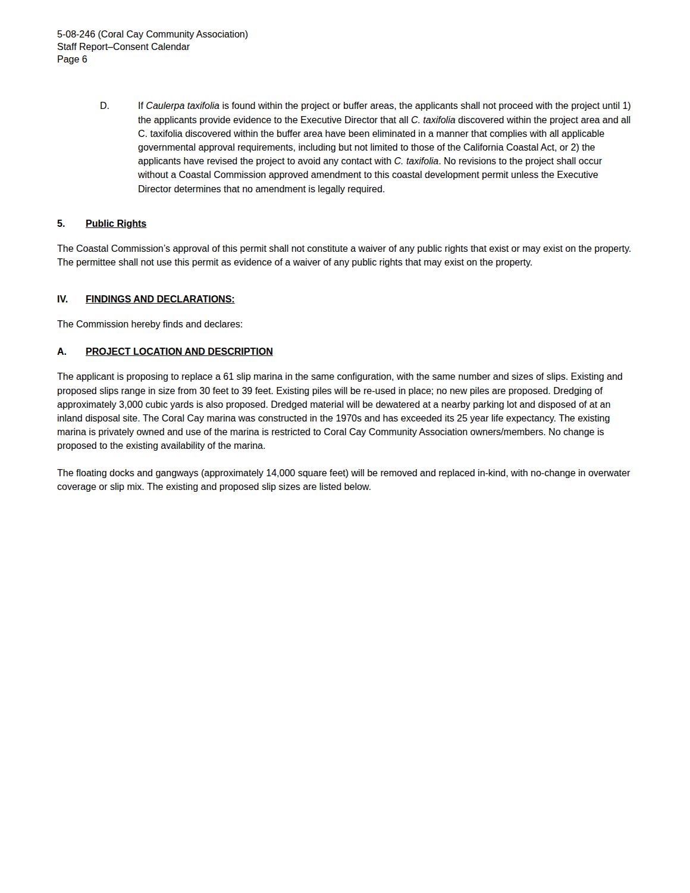5-08-246 (Coral Cay Community Association)
Staff Report–Consent Calendar
Page 6
D.
If Caulerpa taxifolia is found within the project or buffer areas, the applicants shall not proceed with the project until 1) the applicants provide evidence to the Executive Director that all C. taxifolia discovered within the project area and all C. taxifolia discovered within the buffer area have been eliminated in a manner that complies with all applicable governmental approval requirements, including but not limited to those of the California Coastal Act, or 2) the applicants have revised the project to avoid any contact with C. taxifolia. No revisions to the project shall occur without a Coastal Commission approved amendment to this coastal development permit unless the Executive Director determines that no amendment is legally required.
5. Public Rights
The Coastal Commission’s approval of this permit shall not constitute a waiver of any public rights that exist or may exist on the property. The permittee shall not use this permit as evidence of a waiver of any public rights that may exist on the property.
IV. FINDINGS AND DECLARATIONS:
The Commission hereby finds and declares:
A. PROJECT LOCATION AND DESCRIPTION
The applicant is proposing to replace a 61 slip marina in the same configuration, with the same number and sizes of slips. Existing and proposed slips range in size from 30 feet to 39 feet. Existing piles will be re-used in place; no new piles are proposed. Dredging of approximately 3,000 cubic yards is also proposed. Dredged material will be dewatered at a nearby parking lot and disposed of at an inland disposal site. The Coral Cay marina was constructed in the 1970s and has exceeded its 25 year life expectancy. The existing marina is privately owned and use of the marina is restricted to Coral Cay Community Association owners/members. No change is proposed to the existing availability of the marina.
The floating docks and gangways (approximately 14,000 square feet) will be removed and replaced in-kind, with no-change in overwater coverage or slip mix. The existing and proposed slip sizes are listed below.